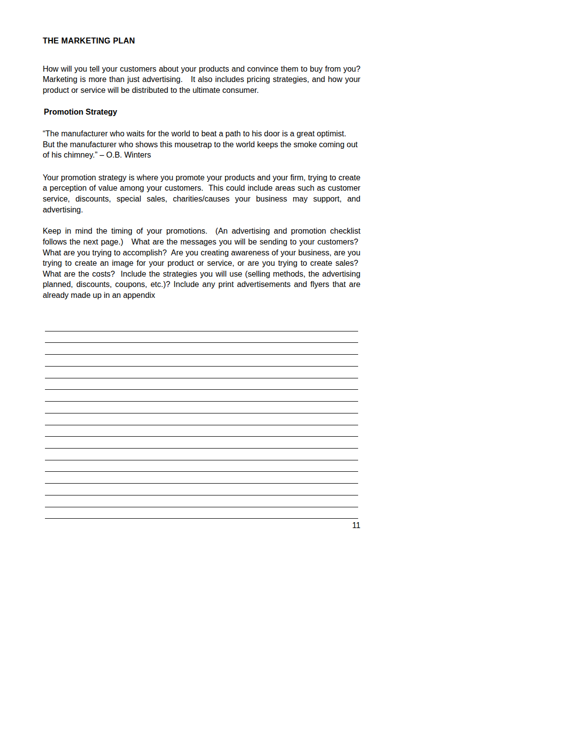THE MARKETING PLAN
How will you tell your customers about your products and convince them to buy from you? Marketing is more than just advertising. It also includes pricing strategies, and how your product or service will be distributed to the ultimate consumer.
Promotion Strategy
“The manufacturer who waits for the world to beat a path to his door is a great optimist. But the manufacturer who shows this mousetrap to the world keeps the smoke coming out of his chimney.” – O.B. Winters
Your promotion strategy is where you promote your products and your firm, trying to create a perception of value among your customers. This could include areas such as customer service, discounts, special sales, charities/causes your business may support, and advertising.
Keep in mind the timing of your promotions. (An advertising and promotion checklist follows the next page.) What are the messages you will be sending to your customers? What are you trying to accomplish? Are you creating awareness of your business, are you trying to create an image for your product or service, or are you trying to create sales? What are the costs? Include the strategies you will use (selling methods, the advertising planned, discounts, coupons, etc.)? Include any print advertisements and flyers that are already made up in an appendix
11